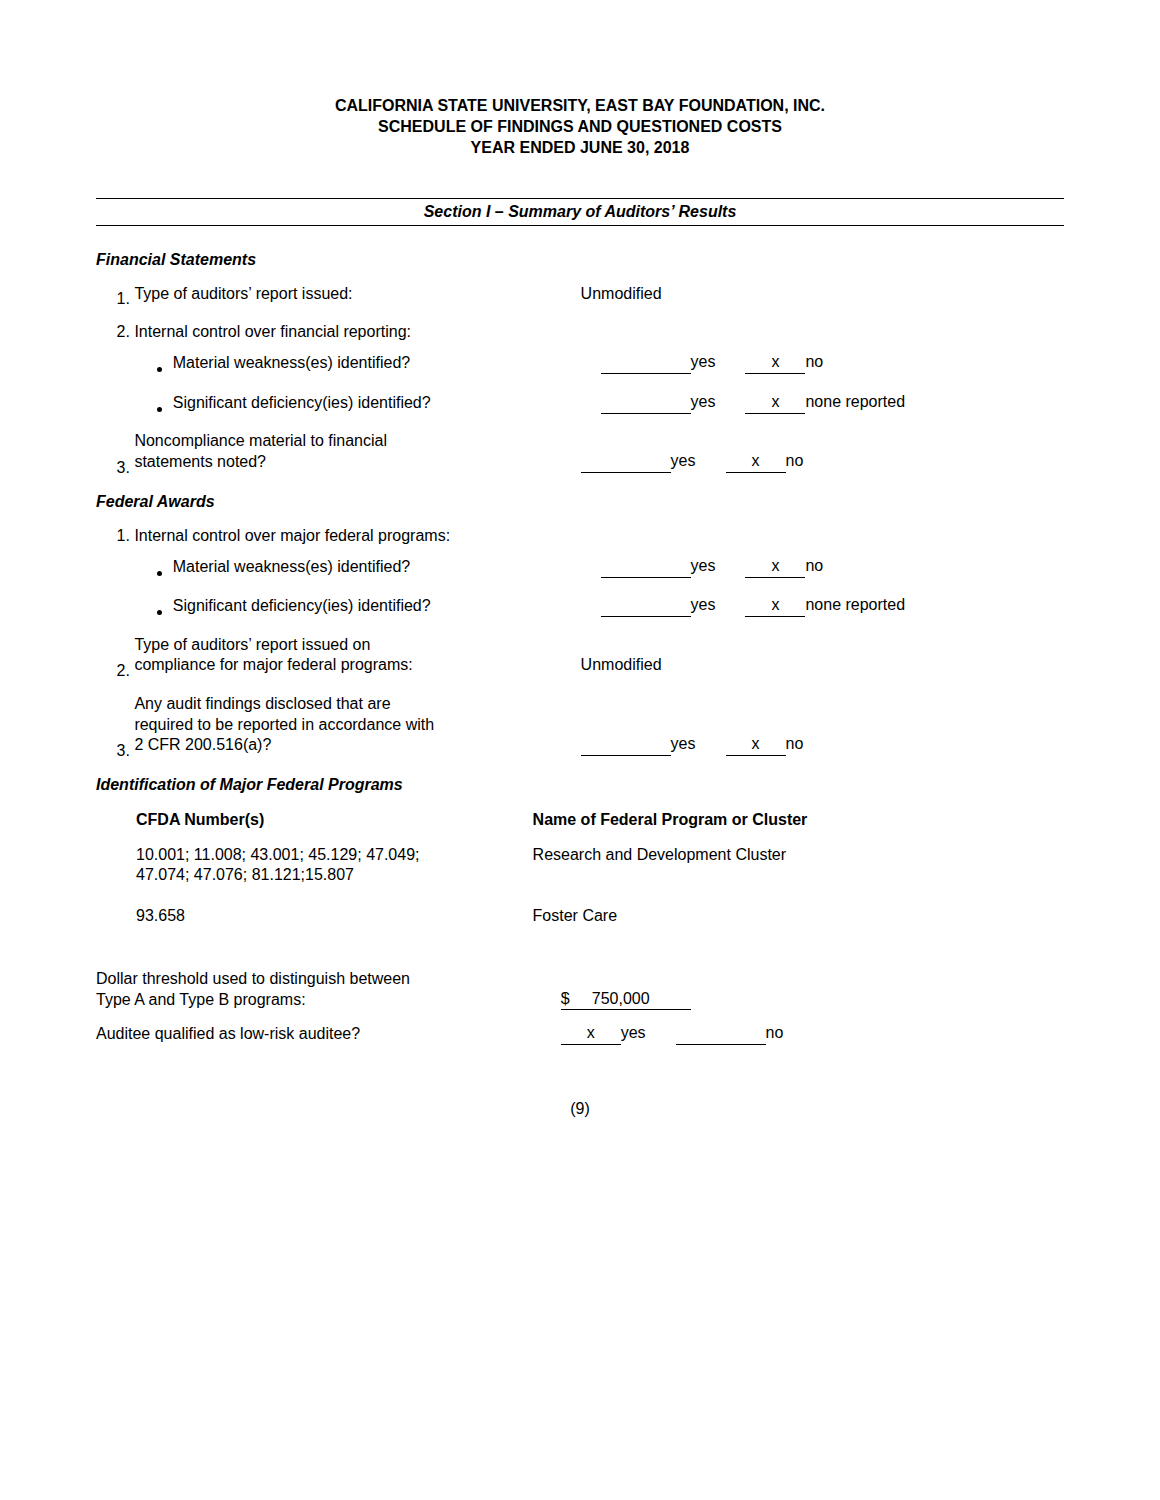CALIFORNIA STATE UNIVERSITY, EAST BAY FOUNDATION, INC.
SCHEDULE OF FINDINGS AND QUESTIONED COSTS
YEAR ENDED JUNE 30, 2018
Section I – Summary of Auditors’ Results
Financial Statements
| Type of auditors’ report issued: | Unmodified |
Internal control over financial reporting:
| Material weakness(es) identified? | yes x no |
| Significant deficiency(ies) identified? | yes x none reported |
| Noncompliance material to financial statements noted? | yes x no |
Federal Awards
Internal control over major federal programs:
| Material weakness(es) identified? | yes x no |
| Significant deficiency(ies) identified? | yes x none reported |
| Type of auditors’ report issued on compliance for major federal programs: | Unmodified |
| Any audit findings disclosed that are required to be reported in accordance with 2 CFR 200.516(a)? | yes x no |
Identification of Major Federal Programs
| CFDA Number(s) | Name of Federal Program or Cluster |
| --- | --- |
| 10.001; 11.008; 43.001; 45.129; 47.049; 47.074; 47.076; 81.121;15.807 | Research and Development Cluster |
| 93.658 | Foster Care |
| Dollar threshold used to distinguish between Type A and Type B programs: | $ 750,000 |
| Auditee qualified as low-risk auditee? | x yes no |
(9)